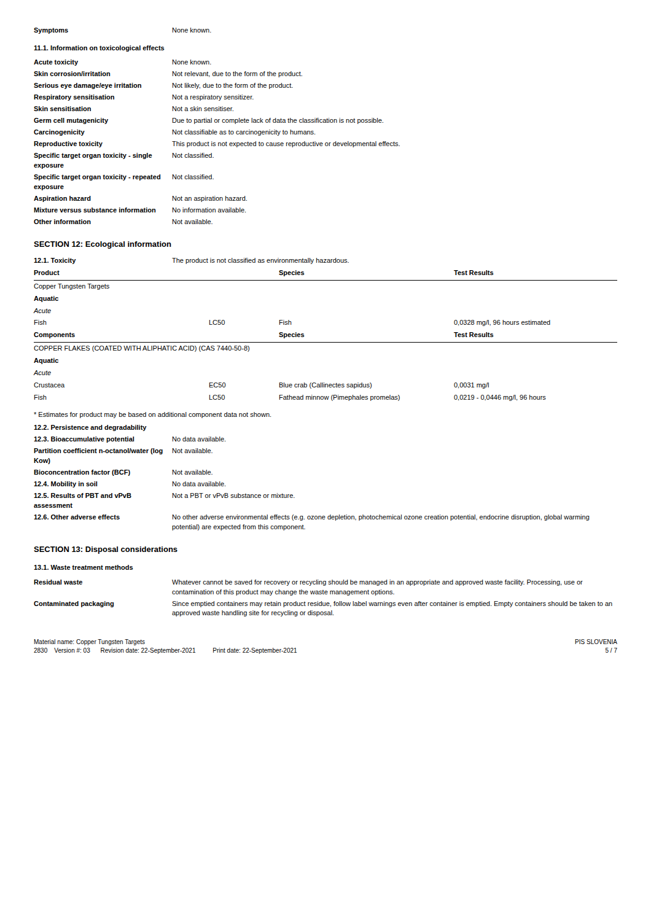| Symptoms | None known. |
11.1. Information on toxicological effects
| Acute toxicity | None known. |
| Skin corrosion/irritation | Not relevant, due to the form of the product. |
| Serious eye damage/eye irritation | Not likely, due to the form of the product. |
| Respiratory sensitisation | Not a respiratory sensitizer. |
| Skin sensitisation | Not a skin sensitiser. |
| Germ cell mutagenicity | Due to partial or complete lack of data the classification is not possible. |
| Carcinogenicity | Not classifiable as to carcinogenicity to humans. |
| Reproductive toxicity | This product is not expected to cause reproductive or developmental effects. |
| Specific target organ toxicity - single exposure | Not classified. |
| Specific target organ toxicity - repeated exposure | Not classified. |
| Aspiration hazard | Not an aspiration hazard. |
| Mixture versus substance information | No information available. |
| Other information | Not available. |
SECTION 12: Ecological information
| 12.1. Toxicity | The product is not classified as environmentally hazardous. |
| Product | | Species | Test Results |
| Copper Tungsten Targets |
| Aquatic | | | |
| Acute | | | |
| Fish | LC50 | Fish | 0,0328 mg/l, 96 hours estimated |
| Components | | Species | Test Results |
| COPPER FLAKES (COATED WITH ALIPHATIC ACID) (CAS 7440-50-8) |
| Aquatic | | | |
| Acute | | | |
| Crustacea | EC50 | Blue crab (Callinectes sapidus) | 0,0031 mg/l |
| Fish | LC50 | Fathead minnow (Pimephales promelas) | 0,0219 - 0,0446 mg/l, 96 hours |
* Estimates for product may be based on additional component data not shown.
| 12.2. Persistence and degradability | |
| 12.3. Bioaccumulative potential | No data available. |
| Partition coefficient n-octanol/water (log Kow) | Not available. |
| Bioconcentration factor (BCF) | Not available. |
| 12.4. Mobility in soil | No data available. |
| 12.5. Results of PBT and vPvB assessment | Not a PBT or vPvB substance or mixture. |
| 12.6. Other adverse effects | No other adverse environmental effects (e.g. ozone depletion, photochemical ozone creation potential, endocrine disruption, global warming potential) are expected from this component. |
SECTION 13: Disposal considerations
13.1. Waste treatment methods
| Residual waste | Whatever cannot be saved for recovery or recycling should be managed in an appropriate and approved waste facility. Processing, use or contamination of this product may change the waste management options. |
| Contaminated packaging | Since emptied containers may retain product residue, follow label warnings even after container is emptied. Empty containers should be taken to an approved waste handling site for recycling or disposal. |
| Material name: Copper Tungsten Targets | PIS SLOVENIA |
| 2830 Version #: 03 Revision date: 22-September-2021 Print date: 22-September-2021 | 5 / 7 |